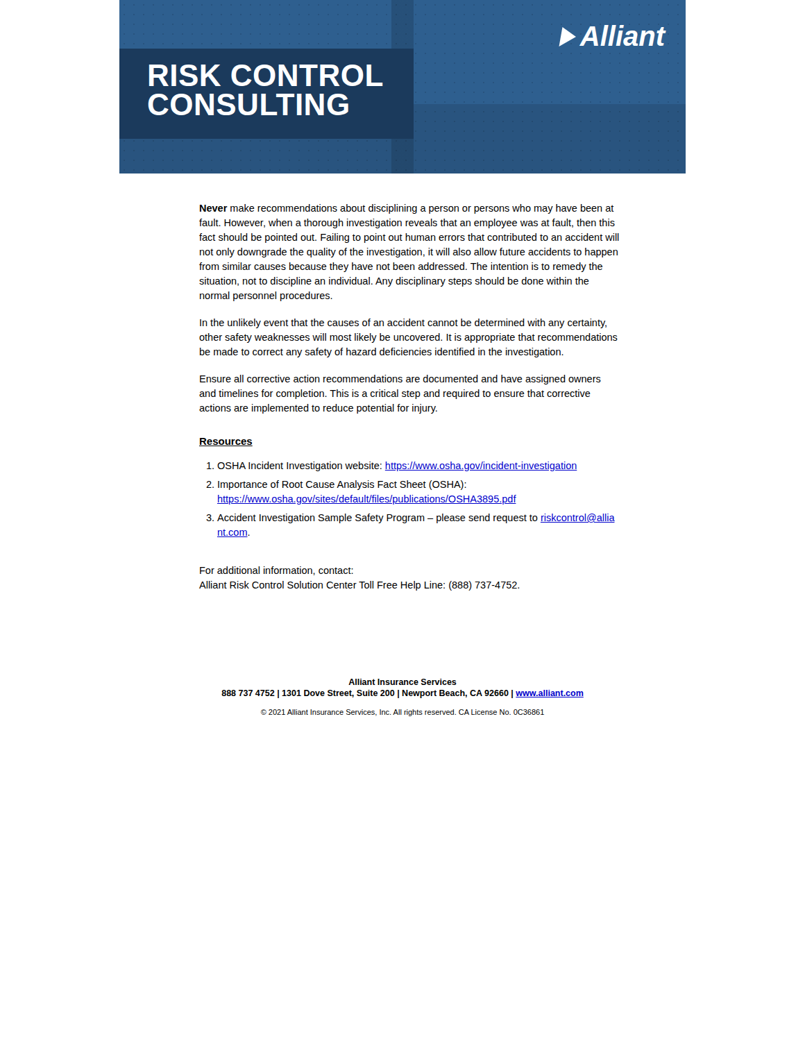RISK CONTROL CONSULTING
Alliant
Never make recommendations about disciplining a person or persons who may have been at fault. However, when a thorough investigation reveals that an employee was at fault, then this fact should be pointed out. Failing to point out human errors that contributed to an accident will not only downgrade the quality of the investigation, it will also allow future accidents to happen from similar causes because they have not been addressed. The intention is to remedy the situation, not to discipline an individual. Any disciplinary steps should be done within the normal personnel procedures.
In the unlikely event that the causes of an accident cannot be determined with any certainty, other safety weaknesses will most likely be uncovered. It is appropriate that recommendations be made to correct any safety of hazard deficiencies identified in the investigation.
Ensure all corrective action recommendations are documented and have assigned owners and timelines for completion. This is a critical step and required to ensure that corrective actions are implemented to reduce potential for injury.
Resources
OSHA Incident Investigation website: https://www.osha.gov/incident-investigation
Importance of Root Cause Analysis Fact Sheet (OSHA):
https://www.osha.gov/sites/default/files/publications/OSHA3895.pdf
Accident Investigation Sample Safety Program – please send request to riskcontrol@alliant.com.
For additional information, contact:
Alliant Risk Control Solution Center Toll Free Help Line: (888) 737-4752.
Alliant Insurance Services
888 737 4752 | 1301 Dove Street, Suite 200 | Newport Beach, CA 92660 | www.alliant.com
© 2021 Alliant Insurance Services, Inc. All rights reserved. CA License No. 0C36861